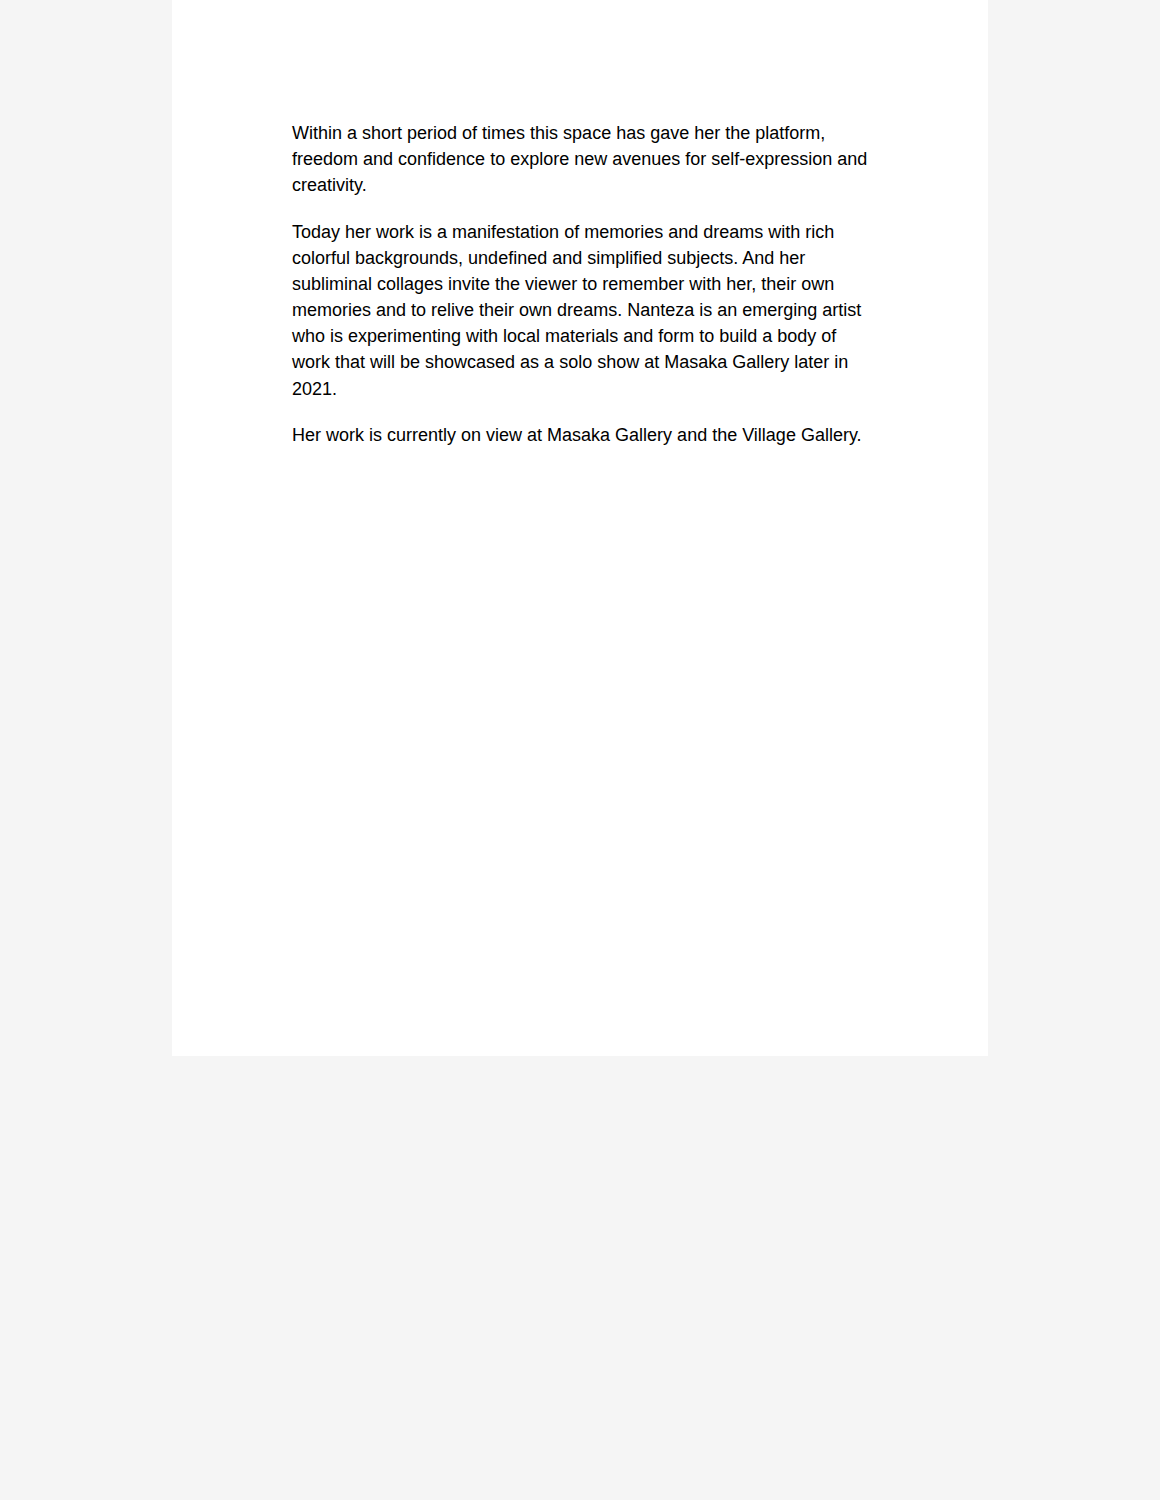Within a short period of times this space has gave her the platform, freedom and confidence to explore new avenues for self-expression and creativity.
Today her work is a manifestation of memories and dreams with rich colorful backgrounds, undefined and simplified subjects. And her subliminal collages invite the viewer to remember with her, their own memories and to relive their own dreams. Nanteza is an emerging artist who is experimenting with local materials and form to build a body of work that will be showcased as a solo show at Masaka Gallery later in 2021.
Her work is currently on view at Masaka Gallery and the Village Gallery.